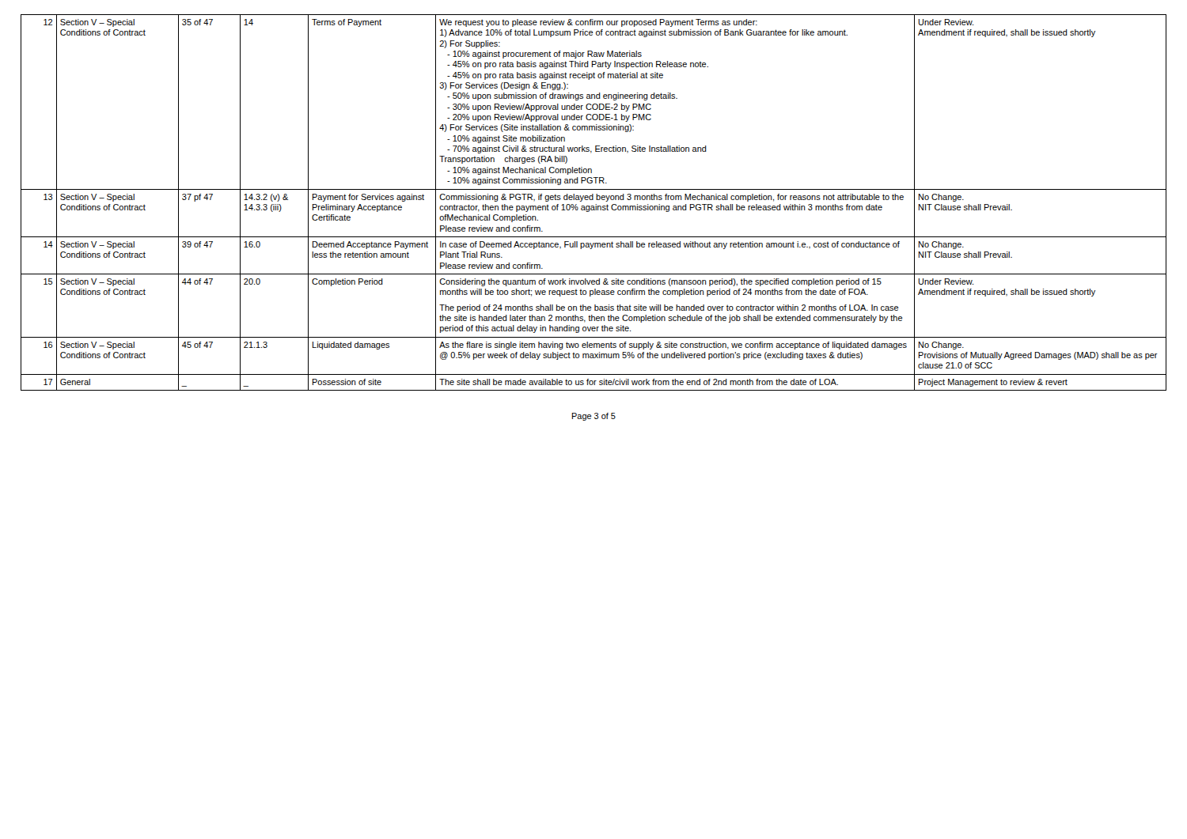| 12 | Section V – Special Conditions of Contract | 35 of 47 | 14 | Terms of Payment | We request you to please review & confirm our proposed Payment Terms as under: 1) Advance 10% of total Lumpsum Price of contract against submission of Bank Guarantee for like amount. 2) For Supplies: - 10% against procurement of major Raw Materials - 45% on pro rata basis against Third Party Inspection Release note. - 45% on pro rata basis against receipt of material at site 3) For Services (Design & Engg.): - 50% upon submission of drawings and engineering details. - 30% upon Review/Approval under CODE-2 by PMC - 20% upon Review/Approval under CODE-1 by PMC 4) For Services (Site installation & commissioning): - 10% against Site mobilization - 70% against Civil & structural works, Erection, Site Installation and Transportation charges (RA bill) - 10% against Mechanical Completion - 10% against Commissioning and PGTR. | Under Review. Amendment if required, shall be issued shortly |
| 13 | Section V – Special Conditions of Contract | 37 pf 47 | 14.3.2 (v) & 14.3.3 (iii) | Payment for Services against Preliminary Acceptance Certificate | Commissioning & PGTR, if gets delayed beyond 3 months from Mechanical completion, for reasons not attributable to the contractor, then the payment of 10% against Commissioning and PGTR shall be released within 3 months from date ofMechanical Completion. Please review and confirm. | No Change. NIT Clause shall Prevail. |
| 14 | Section V – Special Conditions of Contract | 39 of 47 | 16.0 | Deemed Acceptance Payment less the retention amount | In case of Deemed Acceptance, Full payment shall be released without any retention amount i.e., cost of conductance of Plant Trial Runs. Please review and confirm. | No Change. NIT Clause shall Prevail. |
| 15 | Section V – Special Conditions of Contract | 44 of 47 | 20.0 | Completion Period | Considering the quantum of work involved & site conditions (mansoon period), the specified completion period of 15 months will be too short; we request to please confirm the completion period of 24 months from the date of FOA. The period of 24 months shall be on the basis that site will be handed over to contractor within 2 months of LOA. In case the site is handed later than 2 months, then the Completion schedule of the job shall be extended commensurately by the period of this actual delay in handing over the site. | Under Review. Amendment if required, shall be issued shortly |
| 16 | Section V – Special Conditions of Contract | 45 of 47 | 21.1.3 | Liquidated damages | As the flare is single item having two elements of supply & site construction, we confirm acceptance of liquidated damages @ 0.5% per week of delay subject to maximum 5% of the undelivered portion's price (excluding taxes & duties) | No Change. Provisions of Mutually Agreed Damages (MAD) shall be as per clause 21.0 of SCC |
| 17 | General | _ | _ | Possession of site | The site shall be made available to us for site/civil work from the end of 2nd month from the date of LOA. | Project Management to review & revert |
Page 3 of 5